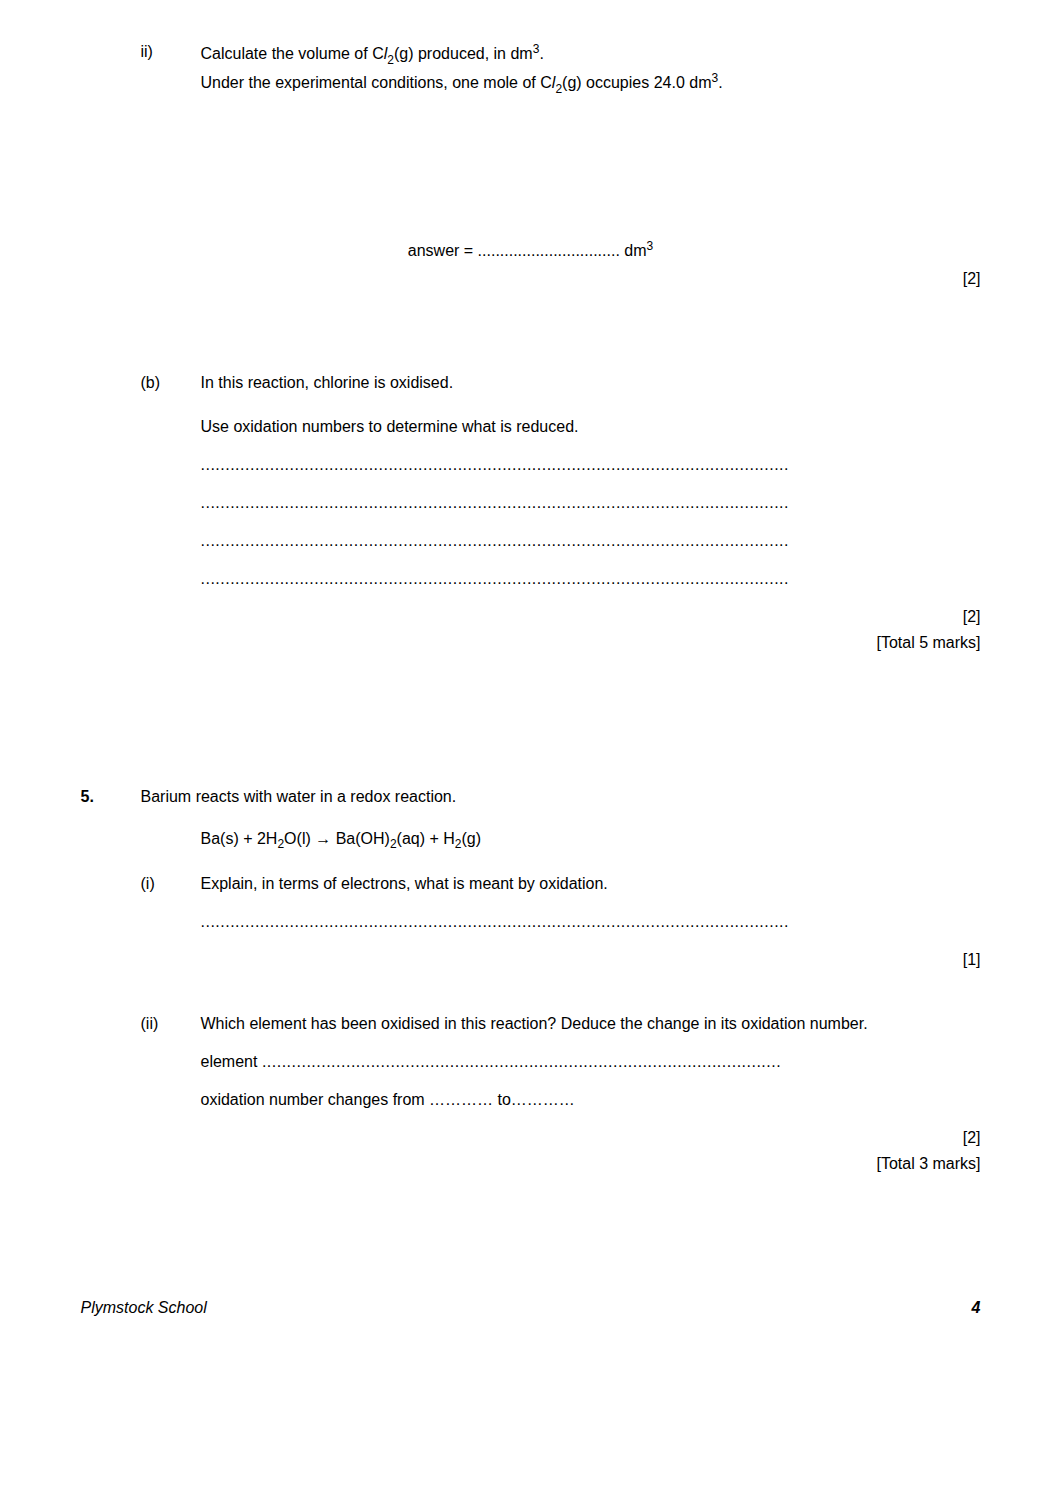ii)
Calculate the volume of Cl2(g) produced, in dm3.
Under the experimental conditions, one mole of Cl2(g) occupies 24.0 dm3.
answer = ................................ dm3
[2]
(b)
In this reaction, chlorine is oxidised.
Use oxidation numbers to determine what is reduced.
.......................................................................................................................
.......................................................................................................................
.......................................................................................................................
.......................................................................................................................
[2]
[Total 5 marks]
5.
Barium reacts with water in a redox reaction.
Ba(s) + 2H2O(l) → Ba(OH)2(aq) + H2(g)
(i)
Explain, in terms of electrons, what is meant by oxidation.
.......................................................................................................................
[1]
(ii)
Which element has been oxidised in this reaction? Deduce the change in its oxidation number.
element .........................................................................................................
oxidation number changes from ………… to…………
[2]
[Total 3 marks]
Plymstock School
4